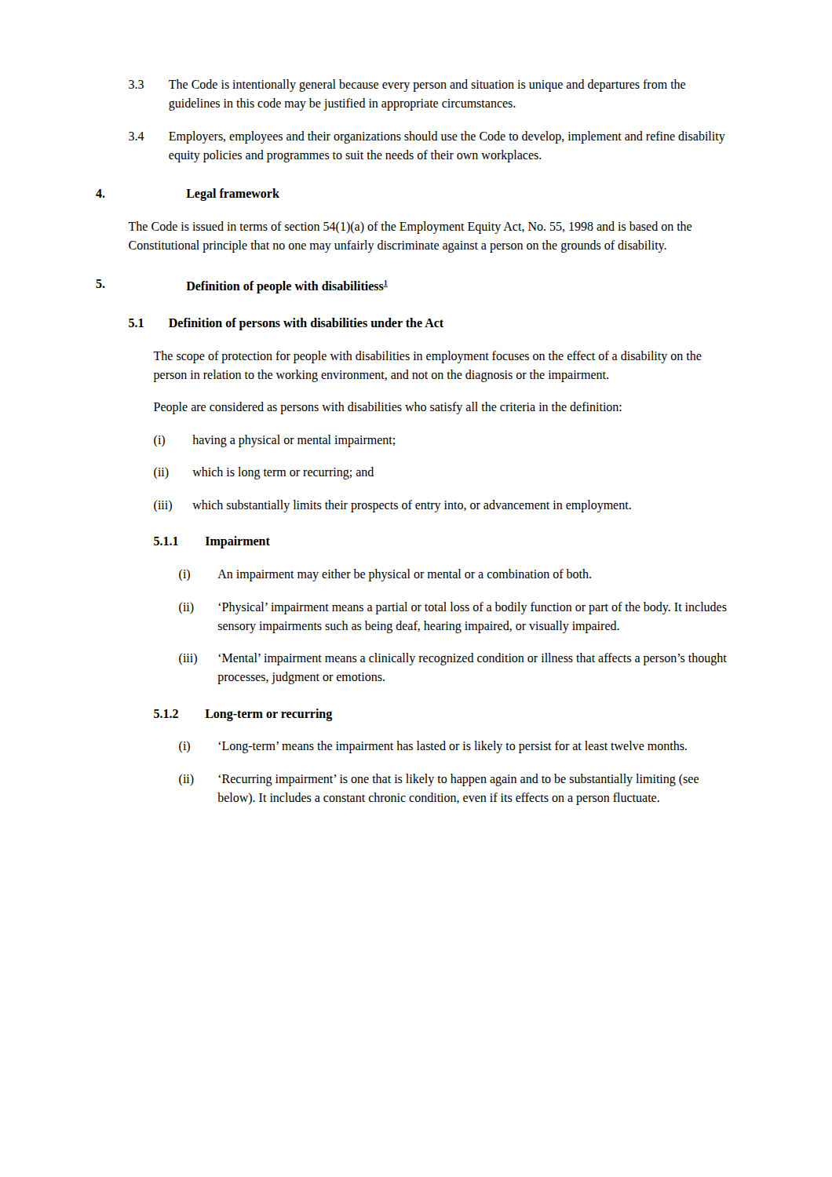3.3 The Code is intentionally general because every person and situation is unique and departures from the guidelines in this code may be justified in appropriate circumstances.
3.4 Employers, employees and their organizations should use the Code to develop, implement and refine disability equity policies and programmes to suit the needs of their own workplaces.
4. Legal framework
The Code is issued in terms of section 54(1)(a) of the Employment Equity Act, No. 55, 1998 and is based on the Constitutional principle that no one may unfairly discriminate against a person on the grounds of disability.
5. Definition of people with disabilitiess1
5.1 Definition of persons with disabilities under the Act
The scope of protection for people with disabilities in employment focuses on the effect of a disability on the person in relation to the working environment, and not on the diagnosis or the impairment.
People are considered as persons with disabilities who satisfy all the criteria in the definition:
(i) having a physical or mental impairment;
(ii) which is long term or recurring; and
(iii) which substantially limits their prospects of entry into, or advancement in employment.
5.1.1 Impairment
(i) An impairment may either be physical or mental or a combination of both.
(ii)‘Physical’ impairment means a partial or total loss of a bodily function or part of the body. It includes sensory impairments such as being deaf, hearing impaired, or visually impaired.
(iii)‘Mental’ impairment means a clinically recognized condition or illness that affects a person’s thought processes, judgment or emotions.
5.1.2 Long-term or recurring
(i)‘Long-term’ means the impairment has lasted or is likely to persist for at least twelve months.
(ii)‘Recurring impairment’ is one that is likely to happen again and to be substantially limiting (see below). It includes a constant chronic condition, even if its effects on a person fluctuate.